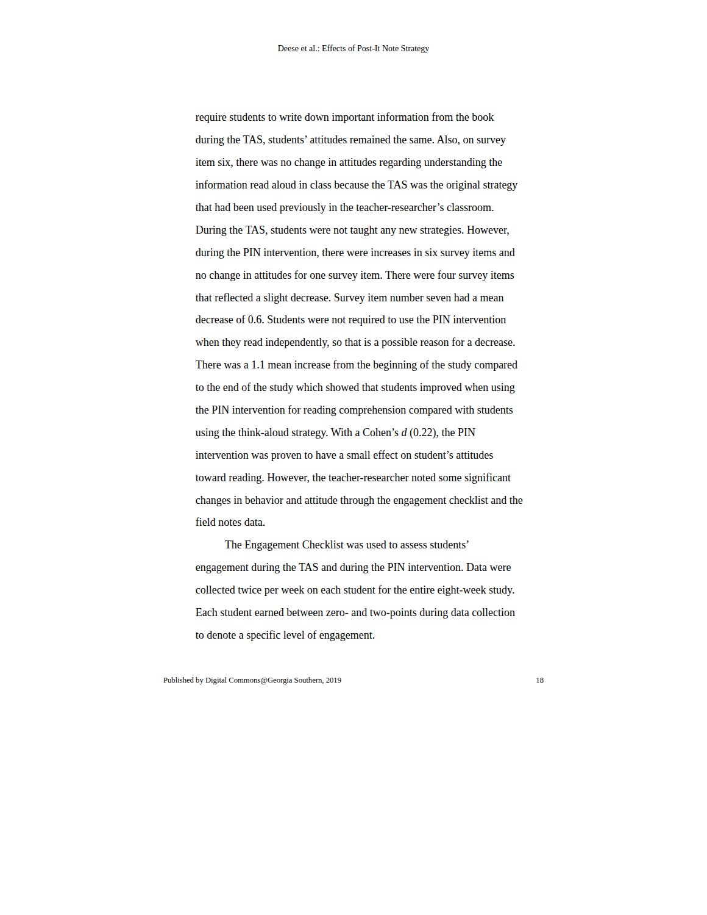Deese et al.: Effects of Post-It Note Strategy
require students to write down important information from the book during the TAS, students’ attitudes remained the same. Also, on survey item six, there was no change in attitudes regarding understanding the information read aloud in class because the TAS was the original strategy that had been used previously in the teacher-researcher’s classroom. During the TAS, students were not taught any new strategies. However, during the PIN intervention, there were increases in six survey items and no change in attitudes for one survey item. There were four survey items that reflected a slight decrease. Survey item number seven had a mean decrease of 0.6. Students were not required to use the PIN intervention when they read independently, so that is a possible reason for a decrease. There was a 1.1 mean increase from the beginning of the study compared to the end of the study which showed that students improved when using the PIN intervention for reading comprehension compared with students using the think-aloud strategy. With a Cohen’s d (0.22), the PIN intervention was proven to have a small effect on student’s attitudes toward reading. However, the teacher-researcher noted some significant changes in behavior and attitude through the engagement checklist and the field notes data.
The Engagement Checklist was used to assess students’ engagement during the TAS and during the PIN intervention. Data were collected twice per week on each student for the entire eight-week study. Each student earned between zero- and two-points during data collection to denote a specific level of engagement.
Published by Digital Commons@Georgia Southern, 2019
18